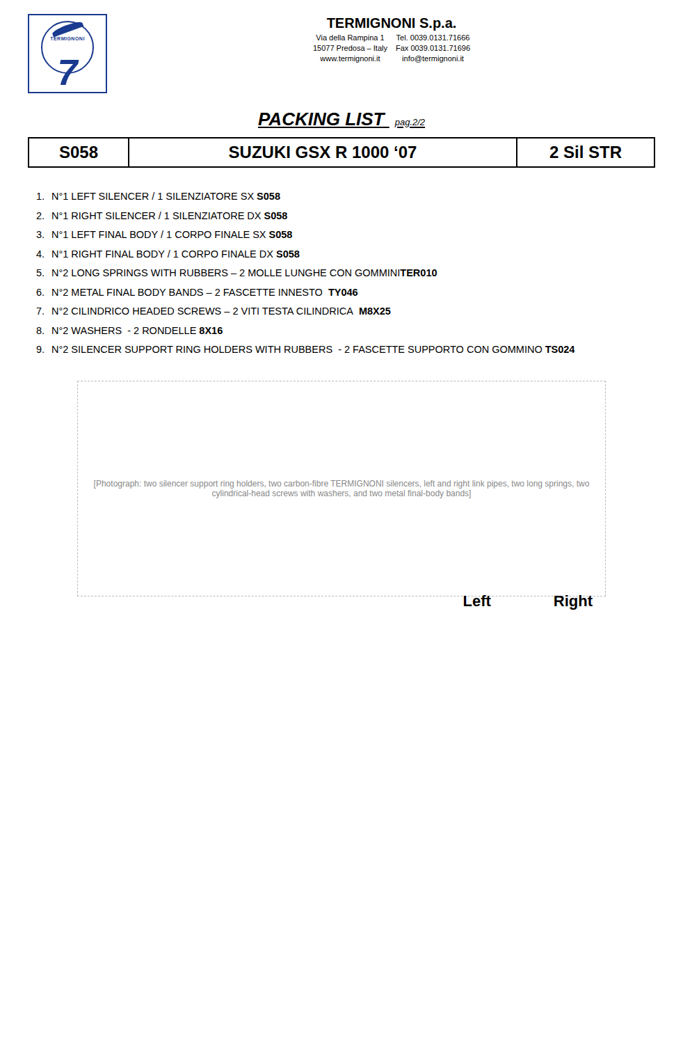TERMIGNONI
7
TERMIGNONI S.p.a.
| Via della Rampina 1 | Tel. 0039.0131.71666 |
| 15077 Predosa – Italy | Fax 0039.0131.71696 |
| www.termignoni.it | info@termignoni.it |
PACKING LIST pag.2/2
| S058 | SUZUKI GSX R 1000 ‘07 | 2 Sil STR |
N°1 LEFT SILENCER / 1 SILENZIATORE SX S058
N°1 RIGHT SILENCER / 1 SILENZIATORE DX S058
N°1 LEFT FINAL BODY / 1 CORPO FINALE SX S058
N°1 RIGHT FINAL BODY / 1 CORPO FINALE DX S058
N°2 LONG SPRINGS WITH RUBBERS – 2 MOLLE LUNGHE CON GOMMINITER010
N°2 METAL FINAL BODY BANDS – 2 FASCETTE INNESTO TY046
N°2 CILINDRICO HEADED SCREWS – 2 VITI TESTA CILINDRICA M8X25
N°2 WASHERS - 2 RONDELLE 8X16
N°2 SILENCER SUPPORT RING HOLDERS WITH RUBBERS - 2 FASCETTE SUPPORTO CON GOMMINO TS024
[Photograph: two silencer support ring holders, two carbon-fibre TERMIGNONI silencers, left and right link pipes, two long springs, two cylindrical-head screws with washers, and two metal final-body bands]
Left Right